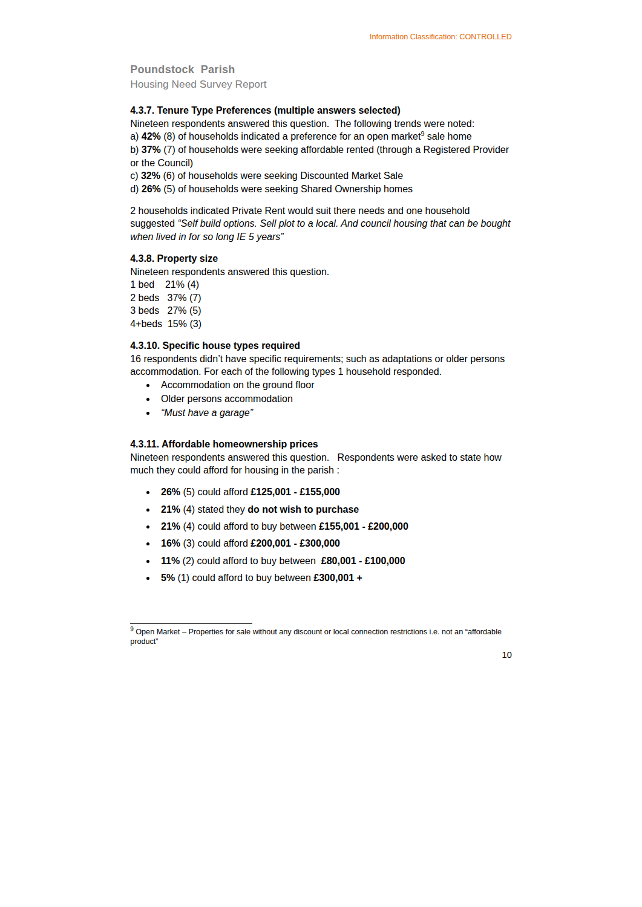Information Classification: CONTROLLED
Poundstock Parish
Housing Need Survey Report
4.3.7. Tenure Type Preferences (multiple answers selected)
Nineteen respondents answered this question. The following trends were noted:
a) 42% (8) of households indicated a preference for an open market9 sale home
b) 37% (7) of households were seeking affordable rented (through a Registered Provider or the Council)
c) 32% (6) of households were seeking Discounted Market Sale
d) 26% (5) of households were seeking Shared Ownership homes
2 households indicated Private Rent would suit there needs and one household suggested “Self build options. Sell plot to a local. And council housing that can be bought when lived in for so long IE 5 years”
4.3.8. Property size
Nineteen respondents answered this question.
1 bed 21% (4)
2 beds 37% (7)
3 beds 27% (5)
4+beds 15% (3)
4.3.10. Specific house types required
16 respondents didn’t have specific requirements; such as adaptations or older persons accommodation. For each of the following types 1 household responded.
Accommodation on the ground floor
Older persons accommodation
“Must have a garage”
4.3.11. Affordable homeownership prices
Nineteen respondents answered this question. Respondents were asked to state how much they could afford for housing in the parish :
26% (5) could afford £125,001 - £155,000
21% (4) stated they do not wish to purchase
21% (4) could afford to buy between £155,001 - £200,000
16% (3) could afford £200,001 - £300,000
11% (2) could afford to buy between £80,001 - £100,000
5% (1) could afford to buy between £300,001 +
9 Open Market – Properties for sale without any discount or local connection restrictions i.e. not an “affordable product”
10